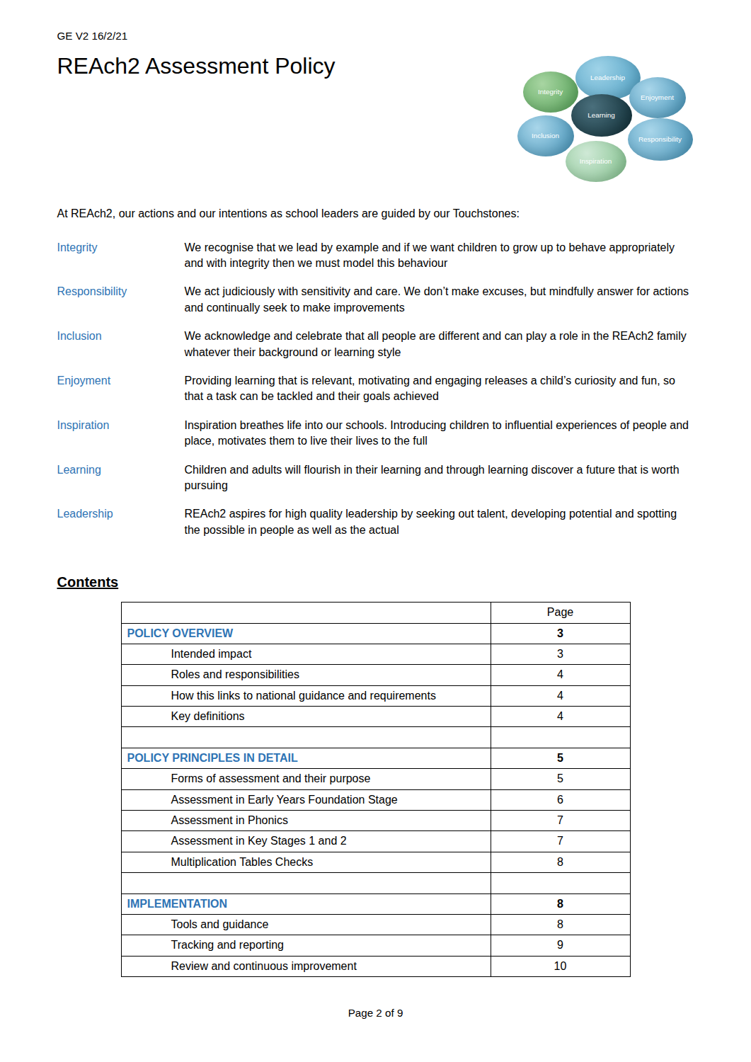GE V2 16/2/21
REAch2 Assessment Policy
Leadership
Integrity
Enjoyment
Learning
Inclusion
Responsibility
Inspiration
At REAch2, our actions and our intentions as school leaders are guided by our Touchstones:
| Integrity | We recognise that we lead by example and if we want children to grow up to behave appropriately and with integrity then we must model this behaviour |
| Responsibility | We act judiciously with sensitivity and care. We don’t make excuses, but mindfully answer for actions and continually seek to make improvements |
| Inclusion | We acknowledge and celebrate that all people are different and can play a role in the REAch2 family whatever their background or learning style |
| Enjoyment | Providing learning that is relevant, motivating and engaging releases a child’s curiosity and fun, so that a task can be tackled and their goals achieved |
| Inspiration | Inspiration breathes life into our schools. Introducing children to influential experiences of people and place, motivates them to live their lives to the full |
| Learning | Children and adults will flourish in their learning and through learning discover a future that is worth pursuing |
| Leadership | REAch2 aspires for high quality leadership by seeking out talent, developing potential and spotting the possible in people as well as the actual |
Contents
| | Page |
| POLICY OVERVIEW | 3 |
| Intended impact | 3 |
| Roles and responsibilities | 4 |
| How this links to national guidance and requirements | 4 |
| Key definitions | 4 |
| POLICY PRINCIPLES IN DETAIL | 5 |
| Forms of assessment and their purpose | 5 |
| Assessment in Early Years Foundation Stage | 6 |
| Assessment in Phonics | 7 |
| Assessment in Key Stages 1 and 2 | 7 |
| Multiplication Tables Checks | 8 |
| IMPLEMENTATION | 8 |
| Tools and guidance | 8 |
| Tracking and reporting | 9 |
| Review and continuous improvement | 10 |
Page 2 of 9